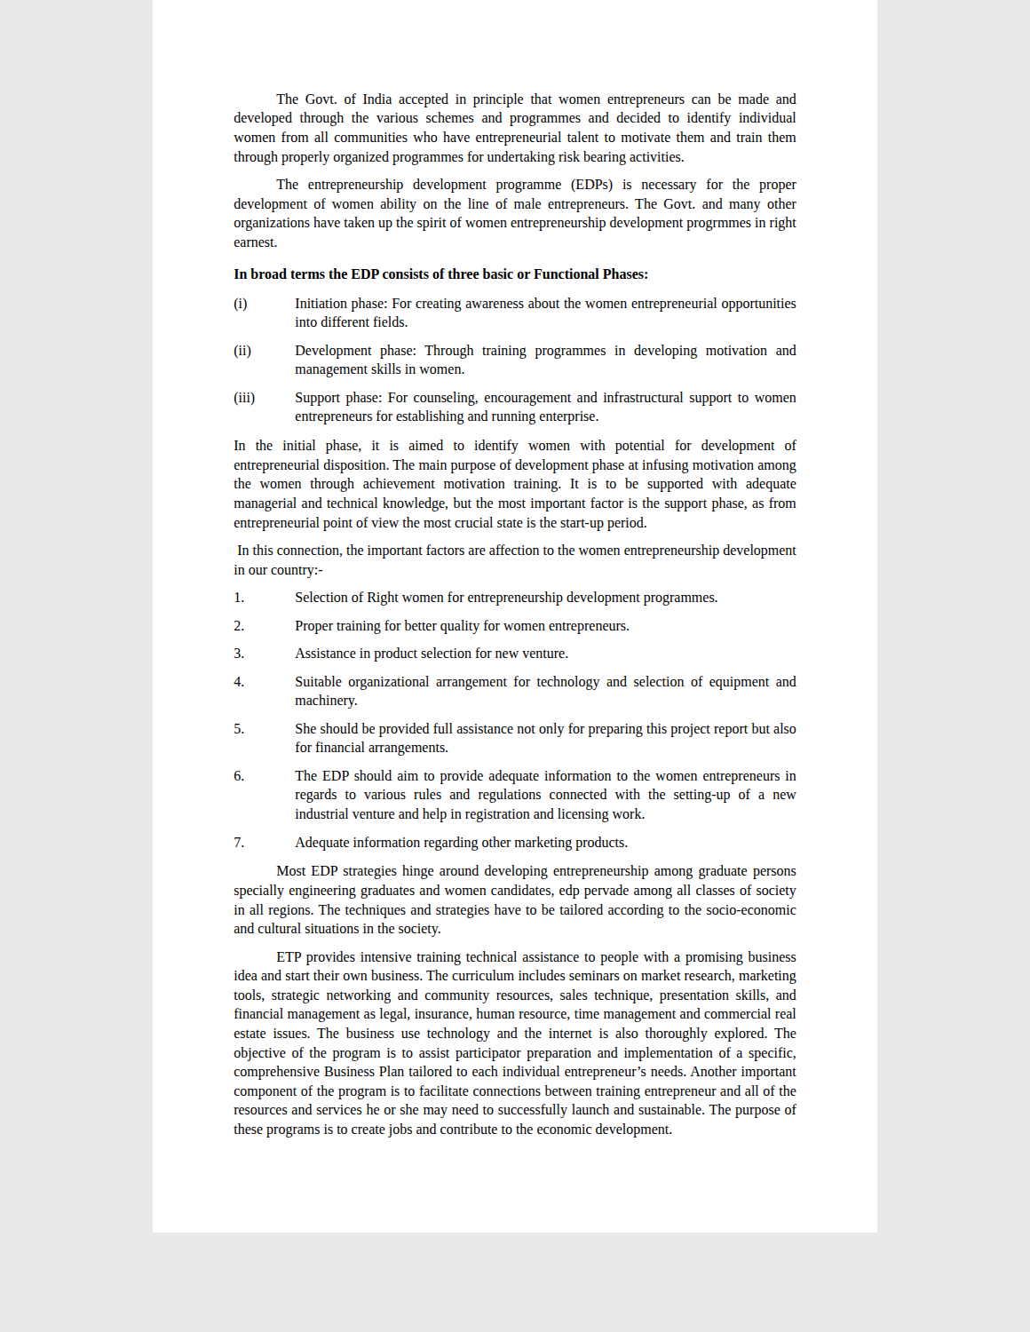The Govt. of India accepted in principle that women entrepreneurs can be made and developed through the various schemes and programmes and decided to identify individual women from all communities who have entrepreneurial talent to motivate them and train them through properly organized programmes for undertaking risk bearing activities.
The entrepreneurship development programme (EDPs) is necessary for the proper development of women ability on the line of male entrepreneurs. The Govt. and many other organizations have taken up the spirit of women entrepreneurship development progrmmes in right earnest.
In broad terms the EDP consists of three basic or Functional Phases:
Initiation phase: For creating awareness about the women entrepreneurial opportunities into different fields.
Development phase: Through training programmes in developing motivation and management skills in women.
Support phase: For counseling, encouragement and infrastructural support to women entrepreneurs for establishing and running enterprise.
In the initial phase, it is aimed to identify women with potential for development of entrepreneurial disposition. The main purpose of development phase at infusing motivation among the women through achievement motivation training. It is to be supported with adequate managerial and technical knowledge, but the most important factor is the support phase, as from entrepreneurial point of view the most crucial state is the start-up period.
In this connection, the important factors are affection to the women entrepreneurship development in our country:-
Selection of Right women for entrepreneurship development programmes.
Proper training for better quality for women entrepreneurs.
Assistance in product selection for new venture.
Suitable organizational arrangement for technology and selection of equipment and machinery.
She should be provided full assistance not only for preparing this project report but also for financial arrangements.
The EDP should aim to provide adequate information to the women entrepreneurs in regards to various rules and regulations connected with the setting-up of a new industrial venture and help in registration and licensing work.
Adequate information regarding other marketing products.
Most EDP strategies hinge around developing entrepreneurship among graduate persons specially engineering graduates and women candidates, edp pervade among all classes of society in all regions. The techniques and strategies have to be tailored according to the socio-economic and cultural situations in the society.
ETP provides intensive training technical assistance to people with a promising business idea and start their own business. The curriculum includes seminars on market research, marketing tools, strategic networking and community resources, sales technique, presentation skills, and financial management as legal, insurance, human resource, time management and commercial real estate issues. The business use technology and the internet is also thoroughly explored. The objective of the program is to assist participator preparation and implementation of a specific, comprehensive Business Plan tailored to each individual entrepreneur’s needs. Another important component of the program is to facilitate connections between training entrepreneur and all of the resources and services he or she may need to successfully launch and sustainable. The purpose of these programs is to create jobs and contribute to the economic development.